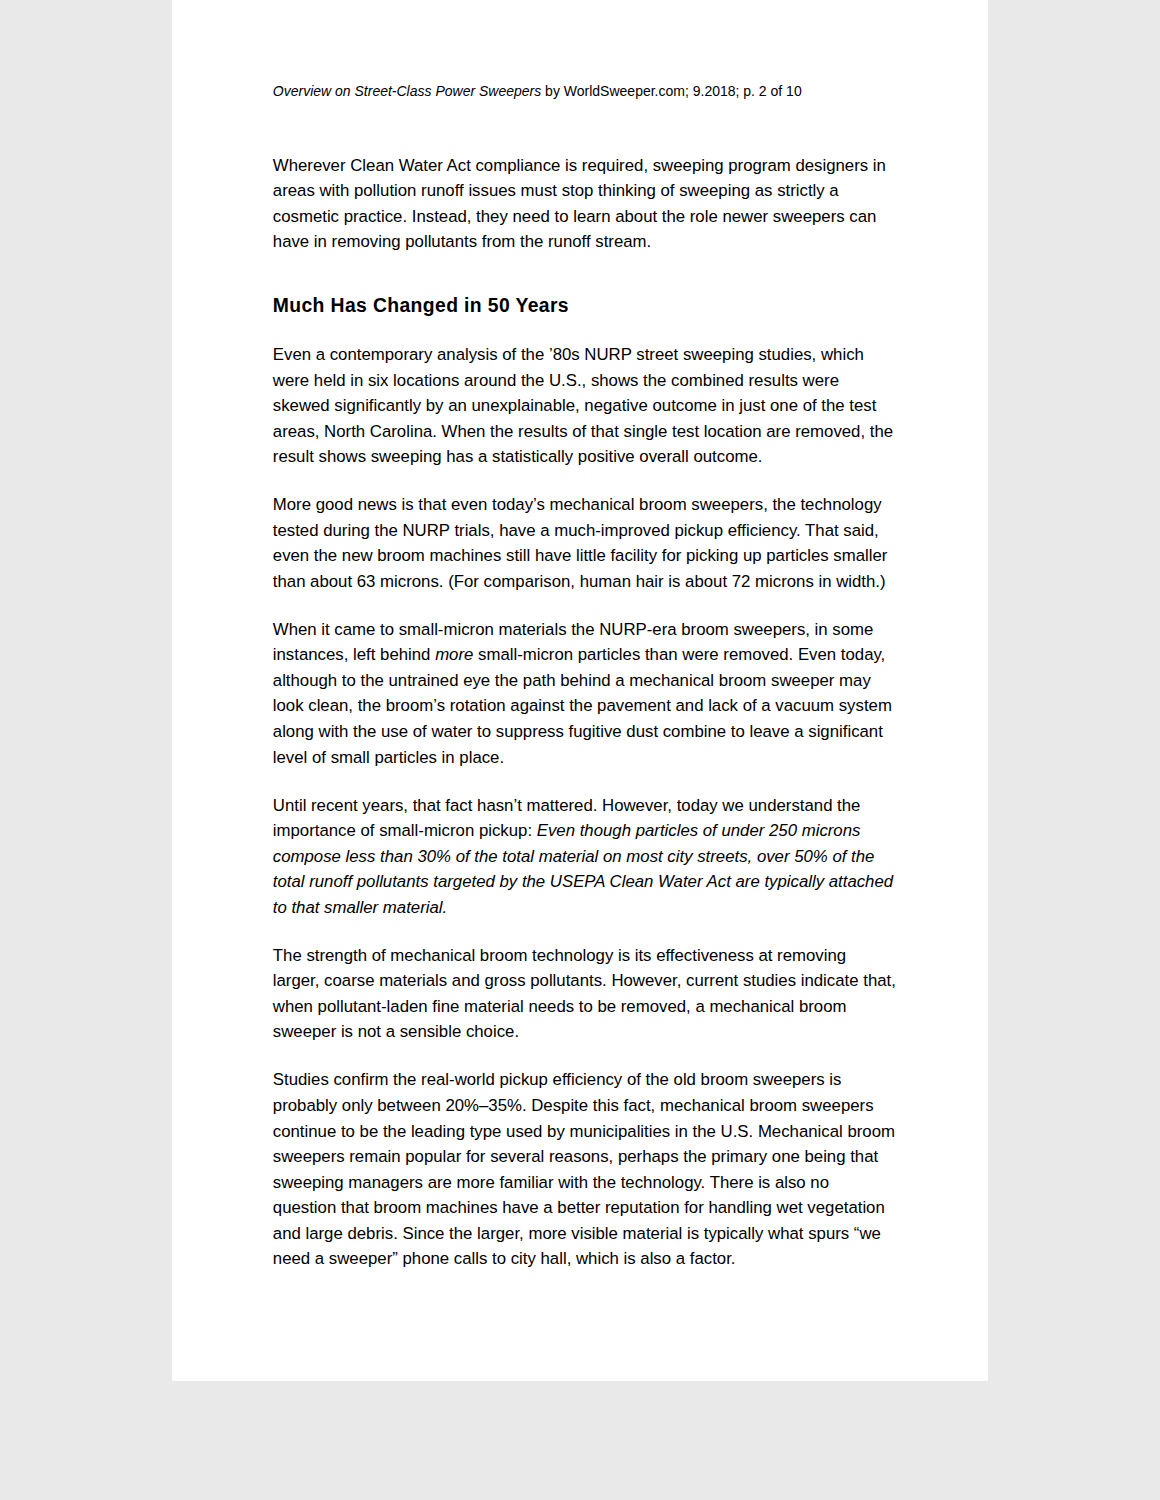Overview on Street-Class Power Sweepers by WorldSweeper.com; 9.2018; p. 2 of 10
Wherever Clean Water Act compliance is required, sweeping program designers in areas with pollution runoff issues must stop thinking of sweeping as strictly a cosmetic practice. Instead, they need to learn about the role newer sweepers can have in removing pollutants from the runoff stream.
Much Has Changed in 50 Years
Even a contemporary analysis of the ’80s NURP street sweeping studies, which were held in six locations around the U.S., shows the combined results were skewed significantly by an unexplainable, negative outcome in just one of the test areas, North Carolina. When the results of that single test location are removed, the result shows sweeping has a statistically positive overall outcome.
More good news is that even today’s mechanical broom sweepers, the technology tested during the NURP trials, have a much-improved pickup efficiency. That said, even the new broom machines still have little facility for picking up particles smaller than about 63 microns. (For comparison, human hair is about 72 microns in width.)
When it came to small-micron materials the NURP-era broom sweepers, in some instances, left behind more small-micron particles than were removed. Even today, although to the untrained eye the path behind a mechanical broom sweeper may look clean, the broom’s rotation against the pavement and lack of a vacuum system along with the use of water to suppress fugitive dust combine to leave a significant level of small particles in place.
Until recent years, that fact hasn’t mattered. However, today we understand the importance of small-micron pickup: Even though particles of under 250 microns compose less than 30% of the total material on most city streets, over 50% of the total runoff pollutants targeted by the USEPA Clean Water Act are typically attached to that smaller material.
The strength of mechanical broom technology is its effectiveness at removing larger, coarse materials and gross pollutants. However, current studies indicate that, when pollutant-laden fine material needs to be removed, a mechanical broom sweeper is not a sensible choice.
Studies confirm the real-world pickup efficiency of the old broom sweepers is probably only between 20%–35%. Despite this fact, mechanical broom sweepers continue to be the leading type used by municipalities in the U.S. Mechanical broom sweepers remain popular for several reasons, perhaps the primary one being that sweeping managers are more familiar with the technology. There is also no question that broom machines have a better reputation for handling wet vegetation and large debris. Since the larger, more visible material is typically what spurs “we need a sweeper” phone calls to city hall, which is also a factor.